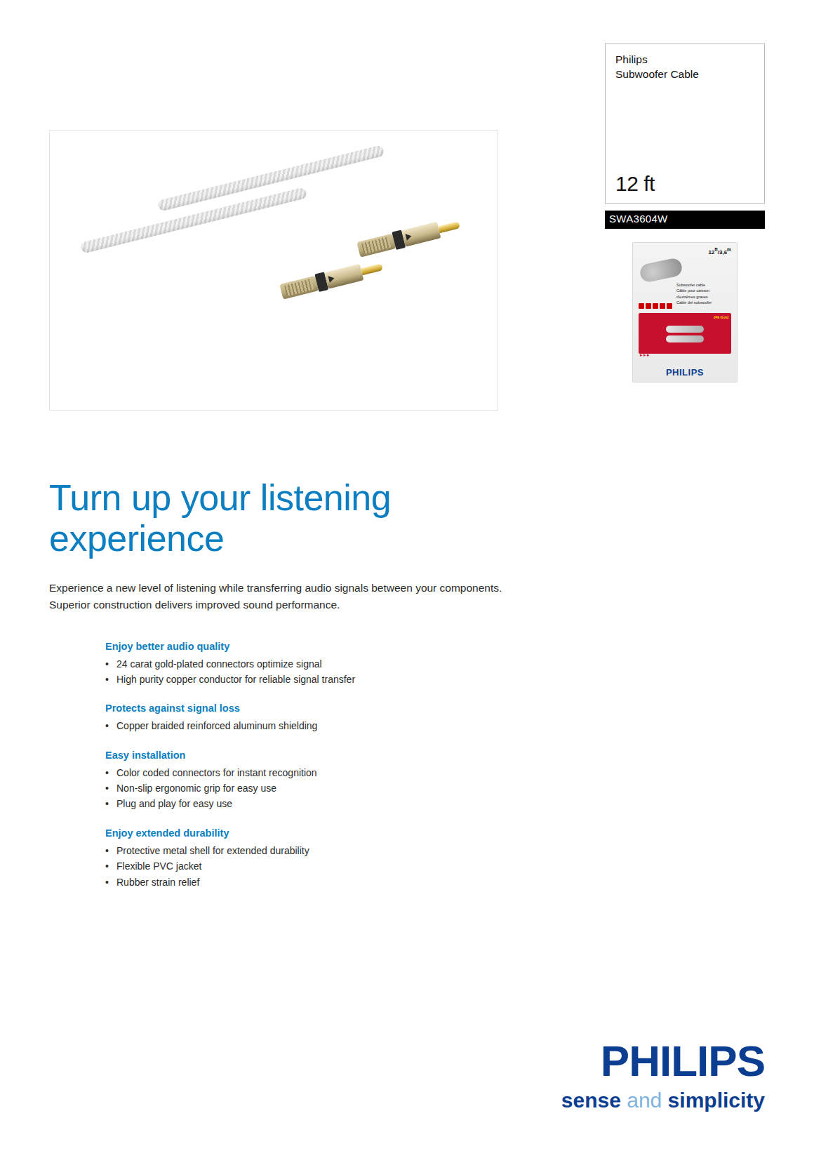Philips
Subwoofer Cable
12 ft
SWA3604W
12ft/3,6m
Subwoofer cable
Câble pour caisson
d'extrêmes graves
Cable del subwoofer
24k Gold
▸▸▸
PHILIPS
Turn up your listening
experience
Experience a new level of listening while transferring audio signals between your components. Superior construction delivers improved sound performance.
Enjoy better audio quality
24 carat gold-plated connectors optimize signal
High purity copper conductor for reliable signal transfer
Protects against signal loss
Copper braided reinforced aluminum shielding
Easy installation
Color coded connectors for instant recognition
Non-slip ergonomic grip for easy use
Plug and play for easy use
Enjoy extended durability
Protective metal shell for extended durability
Flexible PVC jacket
Rubber strain relief
PHILIPS
sense and simplicity